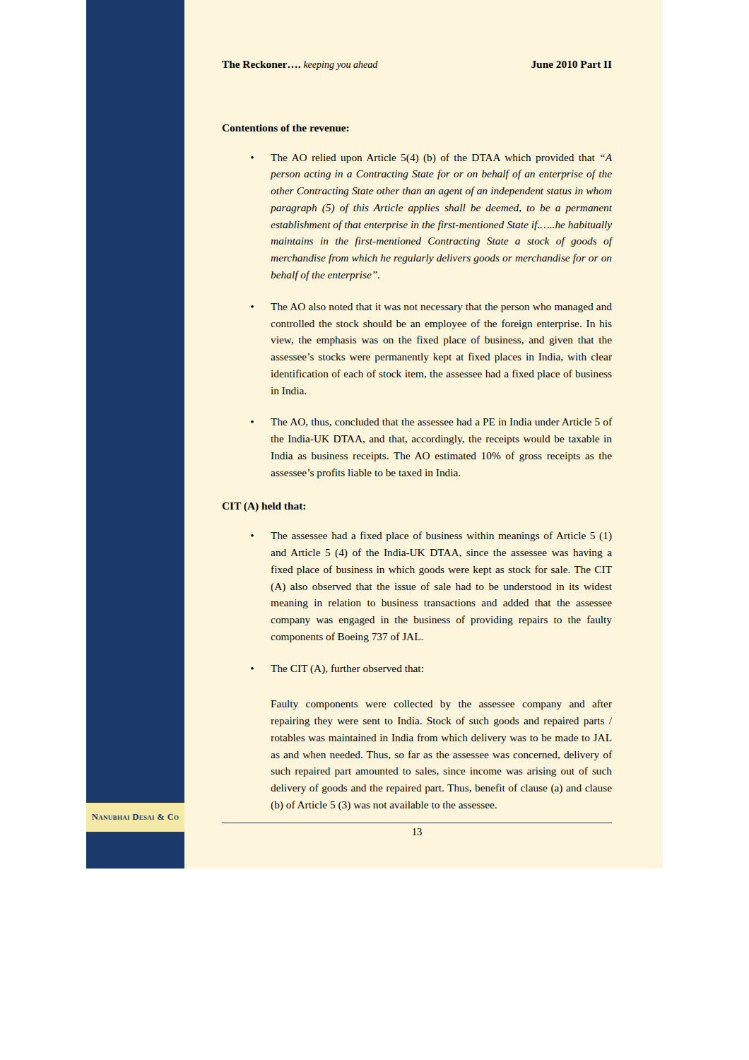Nanubhai Desai & Co
The Reckoner…. keeping you ahead
June 2010 Part II
Contentions of the revenue:
The AO relied upon Article 5(4) (b) of the DTAA which provided that “A person acting in a Contracting State for or on behalf of an enterprise of the other Contracting State other than an agent of an independent status in whom paragraph (5) of this Article applies shall be deemed, to be a permanent establishment of that enterprise in the first-mentioned State if.…..he habitually maintains in the first-mentioned Contracting State a stock of goods of merchandise from which he regularly delivers goods or merchandise for or on behalf of the enterprise”.
The AO also noted that it was not necessary that the person who managed and controlled the stock should be an employee of the foreign enterprise. In his view, the emphasis was on the fixed place of business, and given that the assessee’s stocks were permanently kept at fixed places in India, with clear identification of each of stock item, the assessee had a fixed place of business in India.
The AO, thus, concluded that the assessee had a PE in India under Article 5 of the India-UK DTAA, and that, accordingly, the receipts would be taxable in India as business receipts. The AO estimated 10% of gross receipts as the assessee’s profits liable to be taxed in India.
CIT (A) held that:
The assessee had a fixed place of business within meanings of Article 5 (1) and Article 5 (4) of the India-UK DTAA, since the assessee was having a fixed place of business in which goods were kept as stock for sale. The CIT (A) also observed that the issue of sale had to be understood in its widest meaning in relation to business transactions and added that the assessee company was engaged in the business of providing repairs to the faulty components of Boeing 737 of JAL.
The CIT (A), further observed that:
Faulty components were collected by the assessee company and after repairing they were sent to India. Stock of such goods and repaired parts / rotables was maintained in India from which delivery was to be made to JAL as and when needed. Thus, so far as the assessee was concerned, delivery of such repaired part amounted to sales, since income was arising out of such delivery of goods and the repaired part. Thus, benefit of clause (a) and clause (b) of Article 5 (3) was not available to the assessee.
13